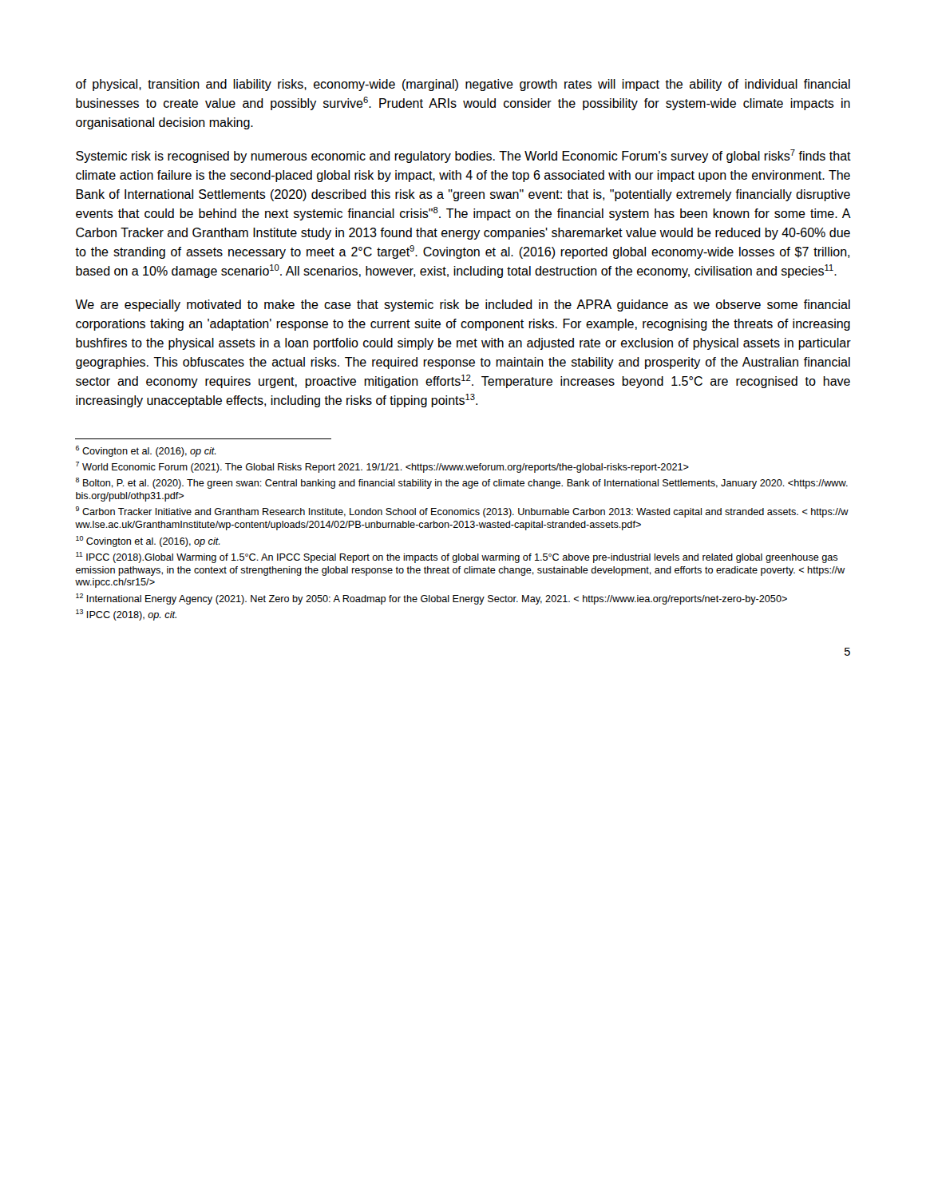of physical, transition and liability risks, economy-wide (marginal) negative growth rates will impact the ability of individual financial businesses to create value and possibly survive6. Prudent ARIs would consider the possibility for system-wide climate impacts in organisational decision making.
Systemic risk is recognised by numerous economic and regulatory bodies. The World Economic Forum's survey of global risks7 finds that climate action failure is the second-placed global risk by impact, with 4 of the top 6 associated with our impact upon the environment. The Bank of International Settlements (2020) described this risk as a "green swan" event: that is, "potentially extremely financially disruptive events that could be behind the next systemic financial crisis"8. The impact on the financial system has been known for some time. A Carbon Tracker and Grantham Institute study in 2013 found that energy companies' sharemarket value would be reduced by 40-60% due to the stranding of assets necessary to meet a 2°C target9. Covington et al. (2016) reported global economy-wide losses of $7 trillion, based on a 10% damage scenario10. All scenarios, however, exist, including total destruction of the economy, civilisation and species11.
We are especially motivated to make the case that systemic risk be included in the APRA guidance as we observe some financial corporations taking an 'adaptation' response to the current suite of component risks. For example, recognising the threats of increasing bushfires to the physical assets in a loan portfolio could simply be met with an adjusted rate or exclusion of physical assets in particular geographies. This obfuscates the actual risks. The required response to maintain the stability and prosperity of the Australian financial sector and economy requires urgent, proactive mitigation efforts12. Temperature increases beyond 1.5°C are recognised to have increasingly unacceptable effects, including the risks of tipping points13.
6 Covington et al. (2016), op cit.
7 World Economic Forum (2021). The Global Risks Report 2021. 19/1/21. <https://www.weforum.org/reports/the-global-risks-report-2021>
8 Bolton, P. et al. (2020). The green swan: Central banking and financial stability in the age of climate change. Bank of International Settlements, January 2020. <https://www.bis.org/publ/othp31.pdf>
9 Carbon Tracker Initiative and Grantham Research Institute, London School of Economics (2013). Unburnable Carbon 2013: Wasted capital and stranded assets. < https://www.lse.ac.uk/GranthamInstitute/wp-content/uploads/2014/02/PB-unburnable-carbon-2013-wasted-capital-stranded-assets.pdf>
10 Covington et al. (2016), op cit.
11 IPCC (2018).Global Warming of 1.5°C. An IPCC Special Report on the impacts of global warming of 1.5°C above pre-industrial levels and related global greenhouse gas emission pathways, in the context of strengthening the global response to the threat of climate change, sustainable development, and efforts to eradicate poverty. < https://www.ipcc.ch/sr15/>
12 International Energy Agency (2021). Net Zero by 2050: A Roadmap for the Global Energy Sector. May, 2021. < https://www.iea.org/reports/net-zero-by-2050>
13 IPCC (2018), op. cit.
5